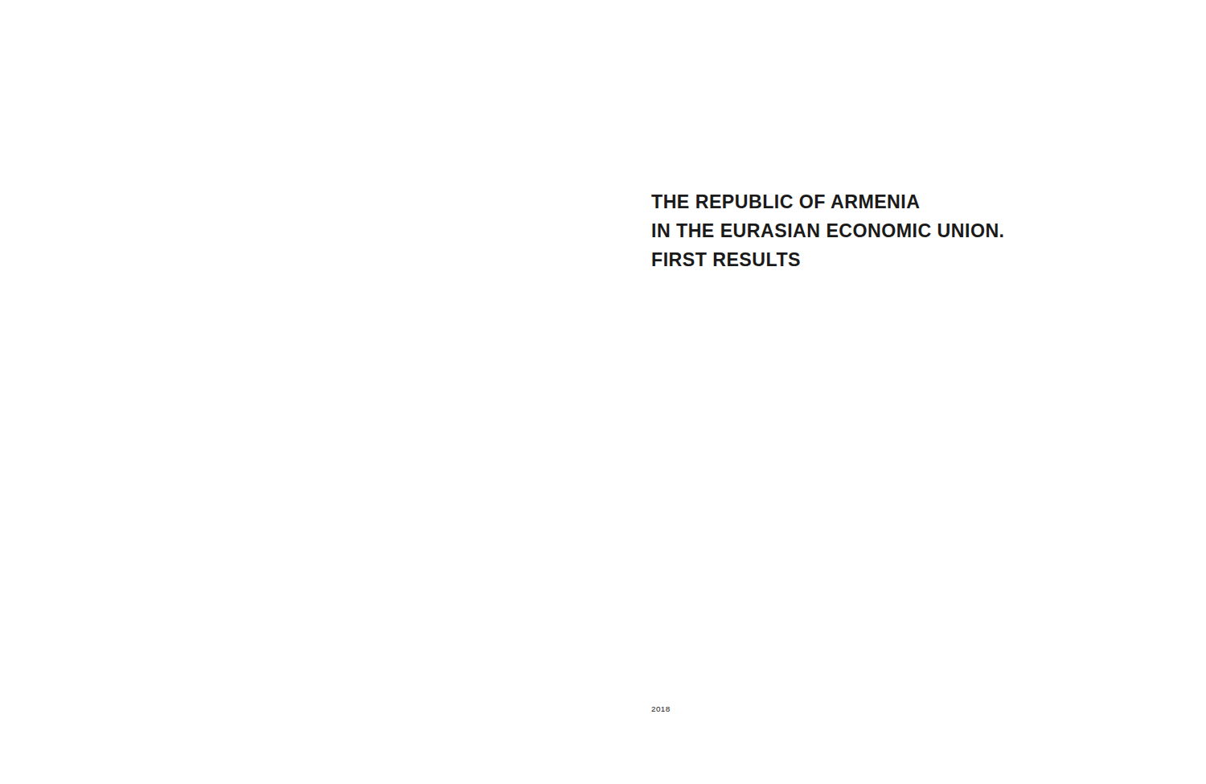The Republic of Armenia in the Eurasian Economic Union. First Results
2018